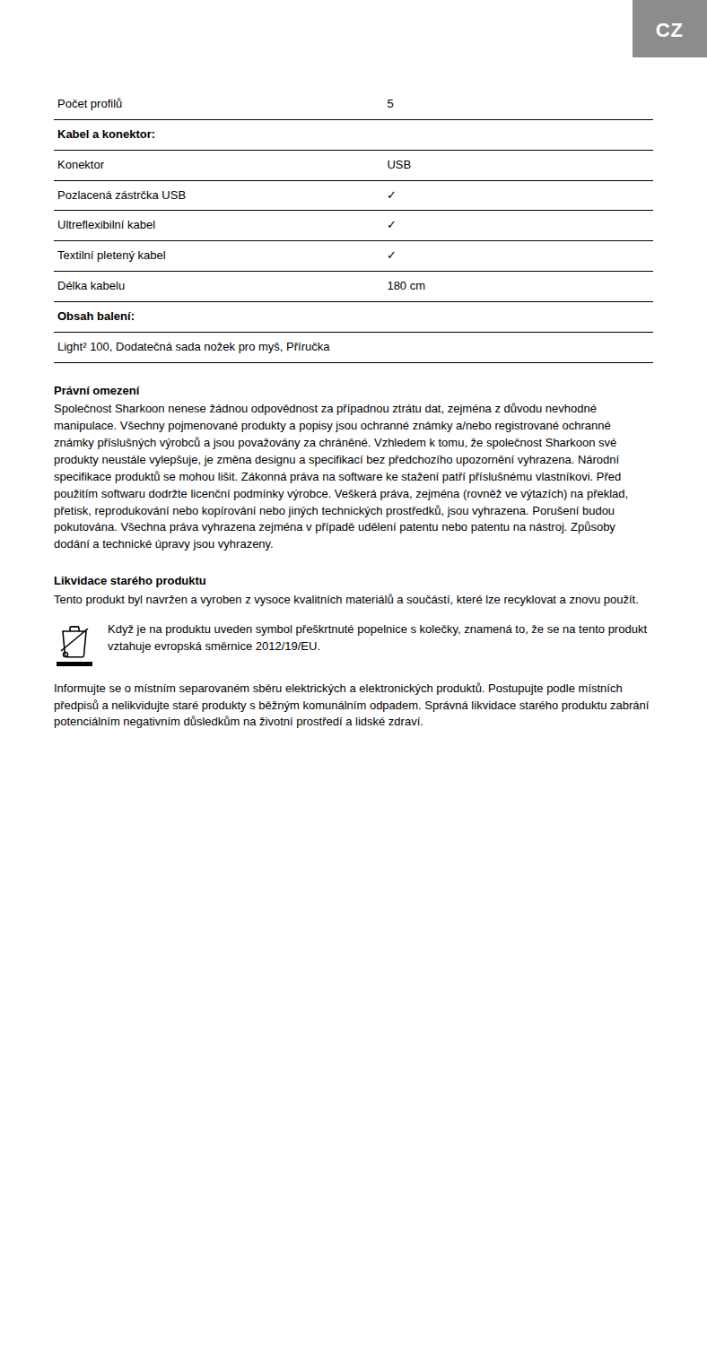CZ
| Počet profilů | 5 |
| Kabel a konektor: |
| Konektor | USB |
| Pozlacená zástrčka USB | ✓ |
| Ultreflexibilní kabel | ✓ |
| Textilní pletený kabel | ✓ |
| Délka kabelu | 180 cm |
| Obsah balení: |
| Light² 100, Dodatečná sada nožek pro myš, Příručka |
Právní omezení
Společnost Sharkoon nenese žádnou odpovědnost za případnou ztrátu dat, zejména z důvodu nevhodné manipulace. Všechny pojmenované produkty a popisy jsou ochranné známky a/nebo registrované ochranné známky příslušných výrobců a jsou považovány za chráněné. Vzhledem k tomu, že společnost Sharkoon své produkty neustále vylepšuje, je změna designu a specifikací bez předchozího upozornění vyhrazena. Národní specifikace produktů se mohou lišit. Zákonná práva na software ke stažení patří příslušnému vlastníkovi. Před použitím softwaru dodržte licenční podmínky výrobce. Veškerá práva, zejména (rovněž ve výtazích) na překlad, přetisk, reprodukování nebo kopírování nebo jiných technických prostředků, jsou vyhrazena. Porušení budou pokutována. Všechna práva vyhrazena zejména v případě udělení patentu nebo patentu na nástroj. Způsoby dodání a technické úpravy jsou vyhrazeny.
Likvidace starého produktu
Tento produkt byl navržen a vyroben z vysoce kvalitních materiálů a součástí, které lze recyklovat a znovu použít.
Když je na produktu uveden symbol přeškrtnuté popelnice s kolečky, znamená to, že se na tento produkt vztahuje evropská směrnice 2012/19/EU.
Informujte se o místním separovaném sběru elektrických a elektronických produktů. Postupujte podle místních předpisů a nelikvidujte staré produkty s běžným komunálním odpadem. Správná likvidace starého produktu zabrání potenciálním negativním důsledkům na životní prostředí a lidské zdraví.